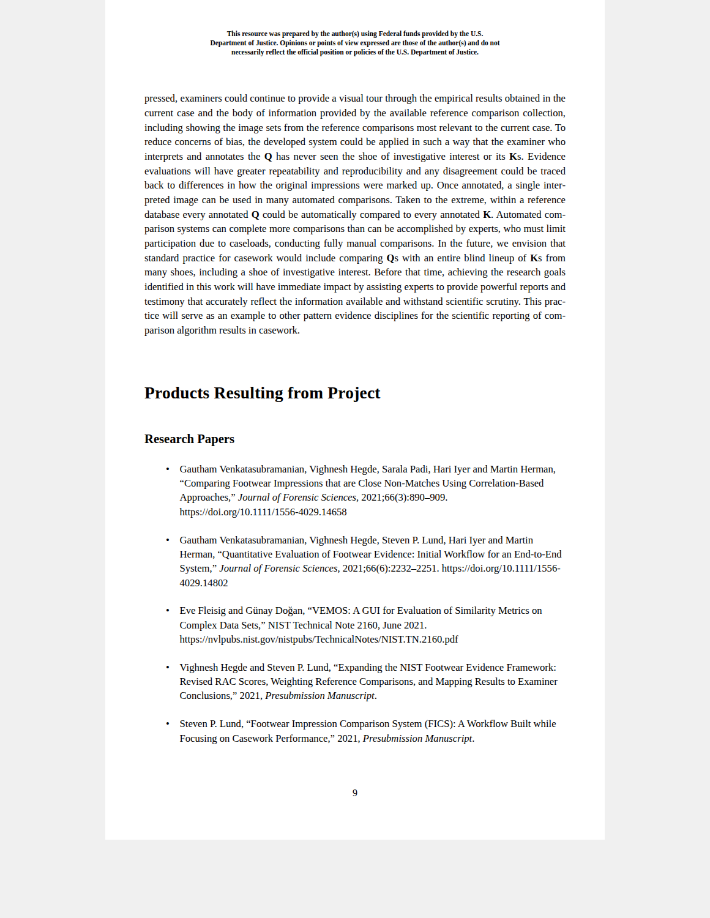This resource was prepared by the author(s) using Federal funds provided by the U.S.
Department of Justice. Opinions or points of view expressed are those of the author(s) and do not
necessarily reflect the official position or policies of the U.S. Department of Justice.
pressed, examiners could continue to provide a visual tour through the empirical results obtained in the current case and the body of information provided by the available reference comparison collection, including showing the image sets from the reference comparisons most relevant to the current case. To reduce concerns of bias, the developed system could be applied in such a way that the examiner who interprets and annotates the Q has never seen the shoe of investigative interest or its Ks. Evidence evaluations will have greater repeatability and reproducibility and any disagreement could be traced back to differences in how the original impressions were marked up. Once annotated, a single interpreted image can be used in many automated comparisons. Taken to the extreme, within a reference database every annotated Q could be automatically compared to every annotated K. Automated comparison systems can complete more comparisons than can be accomplished by experts, who must limit participation due to caseloads, conducting fully manual comparisons. In the future, we envision that standard practice for casework would include comparing Qs with an entire blind lineup of Ks from many shoes, including a shoe of investigative interest. Before that time, achieving the research goals identified in this work will have immediate impact by assisting experts to provide powerful reports and testimony that accurately reflect the information available and withstand scientific scrutiny. This practice will serve as an example to other pattern evidence disciplines for the scientific reporting of comparison algorithm results in casework.
Products Resulting from Project
Research Papers
Gautham Venkatasubramanian, Vighnesh Hegde, Sarala Padi, Hari Iyer and Martin Herman, “Comparing Footwear Impressions that are Close Non-Matches Using Correlation-Based Approaches,” Journal of Forensic Sciences, 2021;66(3):890–909. https://doi.org/10.1111/1556-4029.14658
Gautham Venkatasubramanian, Vighnesh Hegde, Steven P. Lund, Hari Iyer and Martin Herman, “Quantitative Evaluation of Footwear Evidence: Initial Workflow for an End-to-End System,” Journal of Forensic Sciences, 2021;66(6):2232–2251. https://doi.org/10.1111/1556-4029.14802
Eve Fleisig and Günay Doğan, “VEMOS: A GUI for Evaluation of Similarity Metrics on Complex Data Sets,” NIST Technical Note 2160, June 2021. https://nvlpubs.nist.gov/nistpubs/TechnicalNotes/NIST.TN.2160.pdf
Vighnesh Hegde and Steven P. Lund, “Expanding the NIST Footwear Evidence Framework: Revised RAC Scores, Weighting Reference Comparisons, and Mapping Results to Examiner Conclusions,” 2021, Presubmission Manuscript.
Steven P. Lund, “Footwear Impression Comparison System (FICS): A Workflow Built while Focusing on Casework Performance,” 2021, Presubmission Manuscript.
9